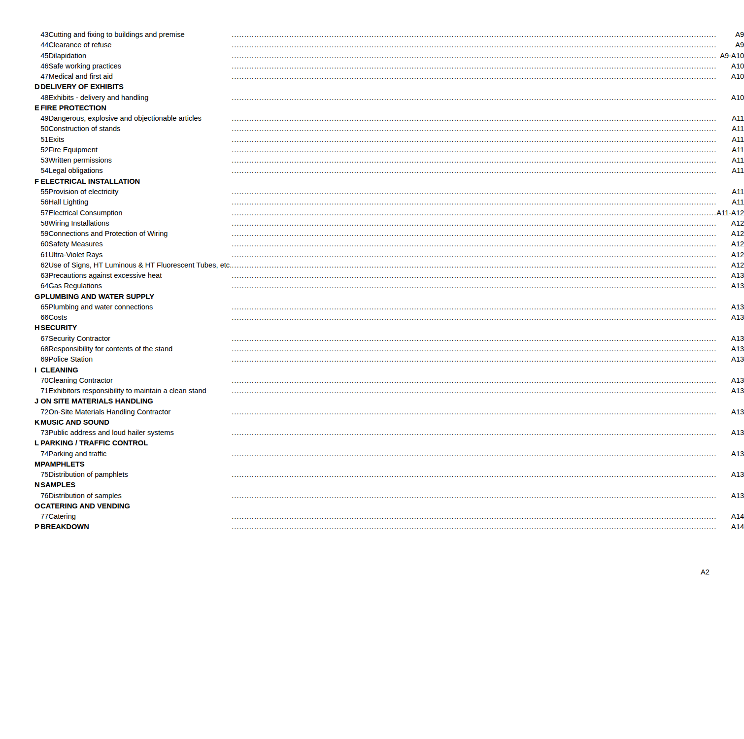| | 43 | Cutting and fixing to buildings and premise | | A9 |
| | 44 | Clearance of refuse | | A9 |
| | 45 | Dilapidation | | A9-A10 |
| | 46 | Safe working practices | | A10 |
| | 47 | Medical and first aid | | A10 |
| D | DELIVERY OF EXHIBITS |
| | 48 | Exhibits - delivery and handling | | A10 |
| E | FIRE PROTECTION |
| | 49 | Dangerous, explosive and objectionable articles | | A11 |
| | 50 | Construction of stands | | A11 |
| | 51 | Exits | | A11 |
| | 52 | Fire Equipment | | A11 |
| | 53 | Written permissions | | A11 |
| | 54 | Legal obligations | | A11 |
| F | ELECTRICAL INSTALLATION |
| | 55 | Provision of electricity | | A11 |
| | 56 | Hall Lighting | | A11 |
| | 57 | Electrical Consumption | | A11-A12 |
| | 58 | Wiring Installations | | A12 |
| | 59 | Connections and Protection of Wiring | | A12 |
| | 60 | Safety Measures | | A12 |
| | 61 | Ultra-Violet Rays | | A12 |
| | 62 | Use of Signs, HT Luminous & HT Fluorescent Tubes, etc. | | A12 |
| | 63 | Precautions against excessive heat | | A13 |
| | 64 | Gas Regulations | | A13 |
| G | PLUMBING AND WATER SUPPLY |
| | 65 | Plumbing and water connections | | A13 |
| | 66 | Costs | | A13 |
| H | SECURITY |
| | 67 | Security Contractor | | A13 |
| | 68 | Responsibility for contents of the stand | | A13 |
| | 69 | Police Station | | A13 |
| I | CLEANING |
| | 70 | Cleaning Contractor | | A13 |
| | 71 | Exhibitors responsibility to maintain a clean stand | | A13 |
| J | ON SITE MATERIALS HANDLING |
| | 72 | On-Site Materials Handling Contractor | | A13 |
| K | MUSIC AND SOUND |
| | 73 | Public address and loud hailer systems | | A13 |
| L | PARKING / TRAFFIC CONTROL |
| | 74 | Parking and traffic | | A13 |
| M | PAMPHLETS |
| | 75 | Distribution of pamphlets | | A13 |
| N | SAMPLES |
| | 76 | Distribution of samples | | A13 |
| O | CATERING AND VENDING |
| | 77 | Catering | | A14 |
| P | BREAKDOWN | | A14 |
A2